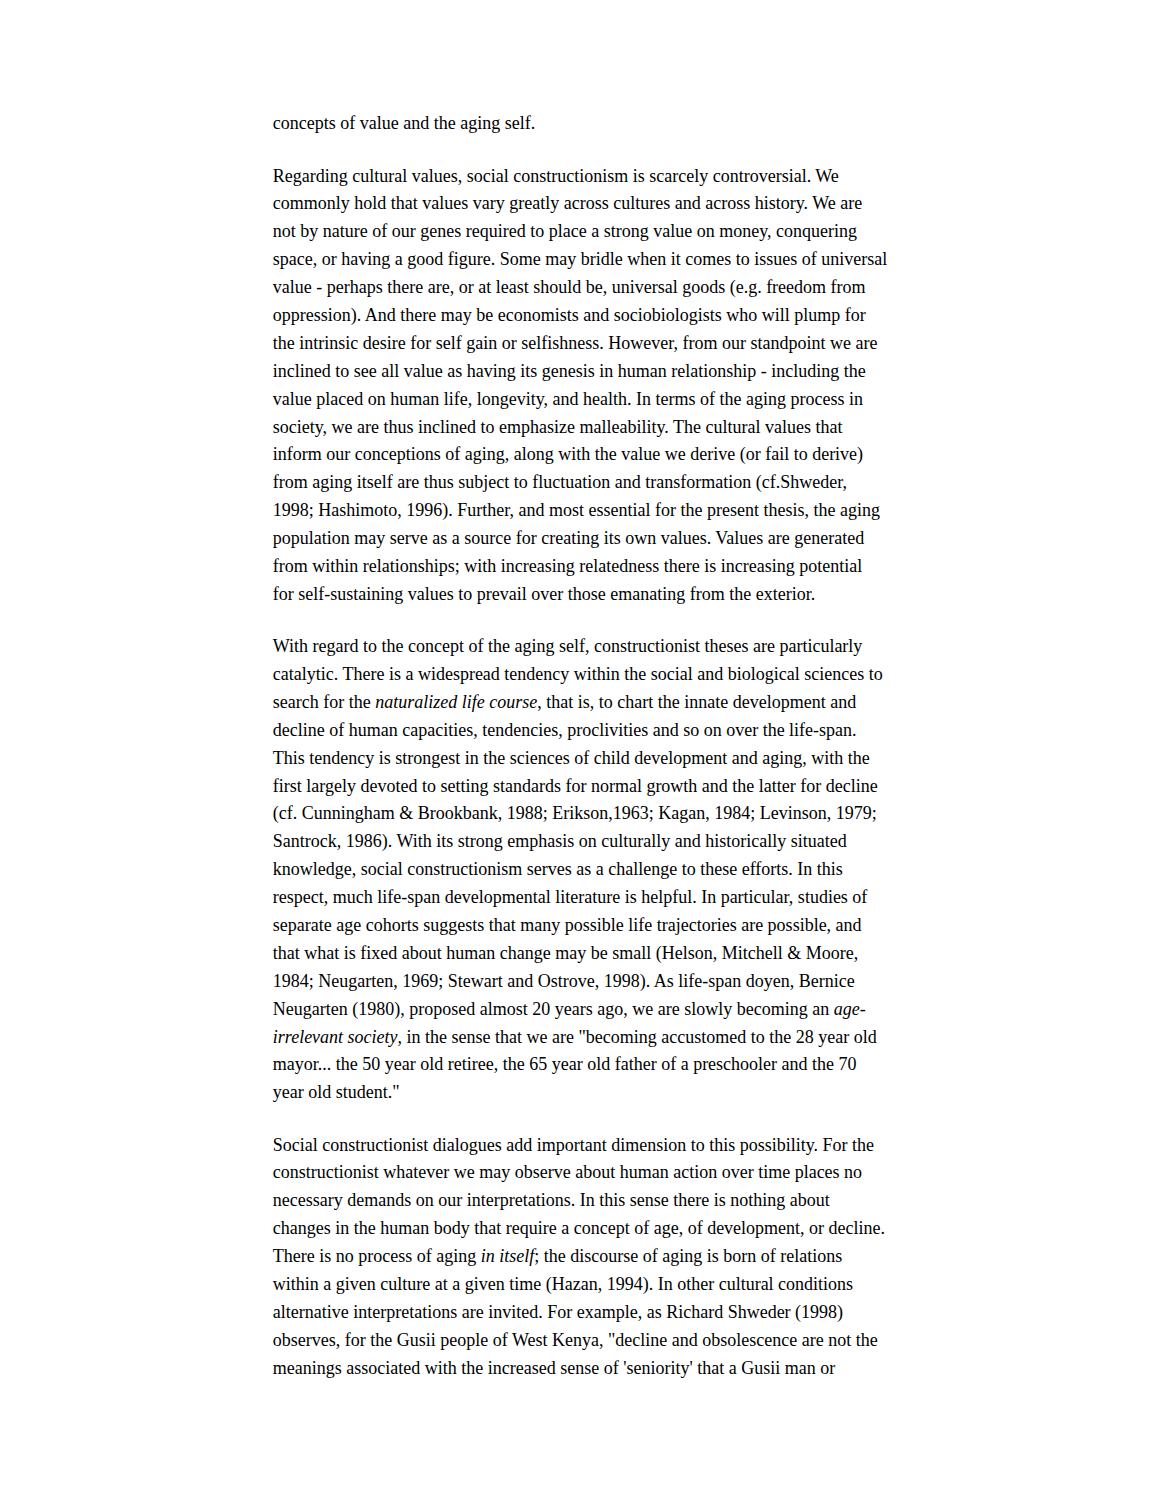concepts of value and the aging self.
Regarding cultural values, social constructionism is scarcely controversial. We commonly hold that values vary greatly across cultures and across history. We are not by nature of our genes required to place a strong value on money, conquering space, or having a good figure. Some may bridle when it comes to issues of universal value - perhaps there are, or at least should be, universal goods (e.g. freedom from oppression). And there may be economists and sociobiologists who will plump for the intrinsic desire for self gain or selfishness. However, from our standpoint we are inclined to see all value as having its genesis in human relationship - including the value placed on human life, longevity, and health. In terms of the aging process in society, we are thus inclined to emphasize malleability. The cultural values that inform our conceptions of aging, along with the value we derive (or fail to derive) from aging itself are thus subject to fluctuation and transformation (cf.Shweder, 1998; Hashimoto, 1996). Further, and most essential for the present thesis, the aging population may serve as a source for creating its own values. Values are generated from within relationships; with increasing relatedness there is increasing potential for self-sustaining values to prevail over those emanating from the exterior.
With regard to the concept of the aging self, constructionist theses are particularly catalytic. There is a widespread tendency within the social and biological sciences to search for the naturalized life course, that is, to chart the innate development and decline of human capacities, tendencies, proclivities and so on over the life-span. This tendency is strongest in the sciences of child development and aging, with the first largely devoted to setting standards for normal growth and the latter for decline (cf. Cunningham & Brookbank, 1988; Erikson,1963; Kagan, 1984; Levinson, 1979; Santrock, 1986). With its strong emphasis on culturally and historically situated knowledge, social constructionism serves as a challenge to these efforts. In this respect, much life-span developmental literature is helpful. In particular, studies of separate age cohorts suggests that many possible life trajectories are possible, and that what is fixed about human change may be small (Helson, Mitchell & Moore, 1984; Neugarten, 1969; Stewart and Ostrove, 1998). As life-span doyen, Bernice Neugarten (1980), proposed almost 20 years ago, we are slowly becoming an age-irrelevant society, in the sense that we are "becoming accustomed to the 28 year old mayor... the 50 year old retiree, the 65 year old father of a preschooler and the 70 year old student."
Social constructionist dialogues add important dimension to this possibility. For the constructionist whatever we may observe about human action over time places no necessary demands on our interpretations. In this sense there is nothing about changes in the human body that require a concept of age, of development, or decline. There is no process of aging in itself; the discourse of aging is born of relations within a given culture at a given time (Hazan, 1994). In other cultural conditions alternative interpretations are invited. For example, as Richard Shweder (1998) observes, for the Gusii people of West Kenya, "decline and obsolescence are not the meanings associated with the increased sense of 'seniority' that a Gusii man or